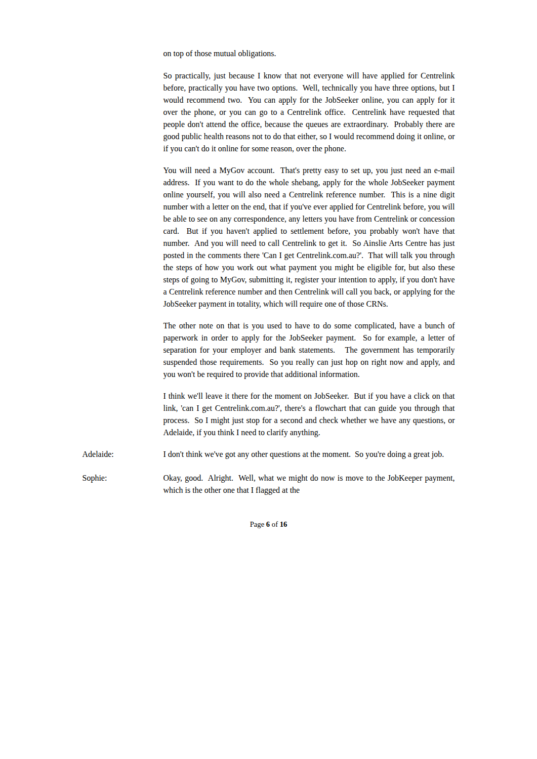on top of those mutual obligations.
So practically, just because I know that not everyone will have applied for Centrelink before, practically you have two options. Well, technically you have three options, but I would recommend two. You can apply for the JobSeeker online, you can apply for it over the phone, or you can go to a Centrelink office. Centrelink have requested that people don't attend the office, because the queues are extraordinary. Probably there are good public health reasons not to do that either, so I would recommend doing it online, or if you can't do it online for some reason, over the phone.
You will need a MyGov account. That's pretty easy to set up, you just need an e-mail address. If you want to do the whole shebang, apply for the whole JobSeeker payment online yourself, you will also need a Centrelink reference number. This is a nine digit number with a letter on the end, that if you've ever applied for Centrelink before, you will be able to see on any correspondence, any letters you have from Centrelink or concession card. But if you haven't applied to settlement before, you probably won't have that number. And you will need to call Centrelink to get it. So Ainslie Arts Centre has just posted in the comments there 'Can I get Centrelink.com.au?'. That will talk you through the steps of how you work out what payment you might be eligible for, but also these steps of going to MyGov, submitting it, register your intention to apply, if you don't have a Centrelink reference number and then Centrelink will call you back, or applying for the JobSeeker payment in totality, which will require one of those CRNs.
The other note on that is you used to have to do some complicated, have a bunch of paperwork in order to apply for the JobSeeker payment. So for example, a letter of separation for your employer and bank statements. The government has temporarily suspended those requirements. So you really can just hop on right now and apply, and you won't be required to provide that additional information.
I think we'll leave it there for the moment on JobSeeker. But if you have a click on that link, 'can I get Centrelink.com.au?', there's a flowchart that can guide you through that process. So I might just stop for a second and check whether we have any questions, or Adelaide, if you think I need to clarify anything.
Adelaide:
I don't think we've got any other questions at the moment. So you're doing a great job.
Sophie:
Okay, good. Alright. Well, what we might do now is move to the JobKeeper payment, which is the other one that I flagged at the
Page 6 of 16